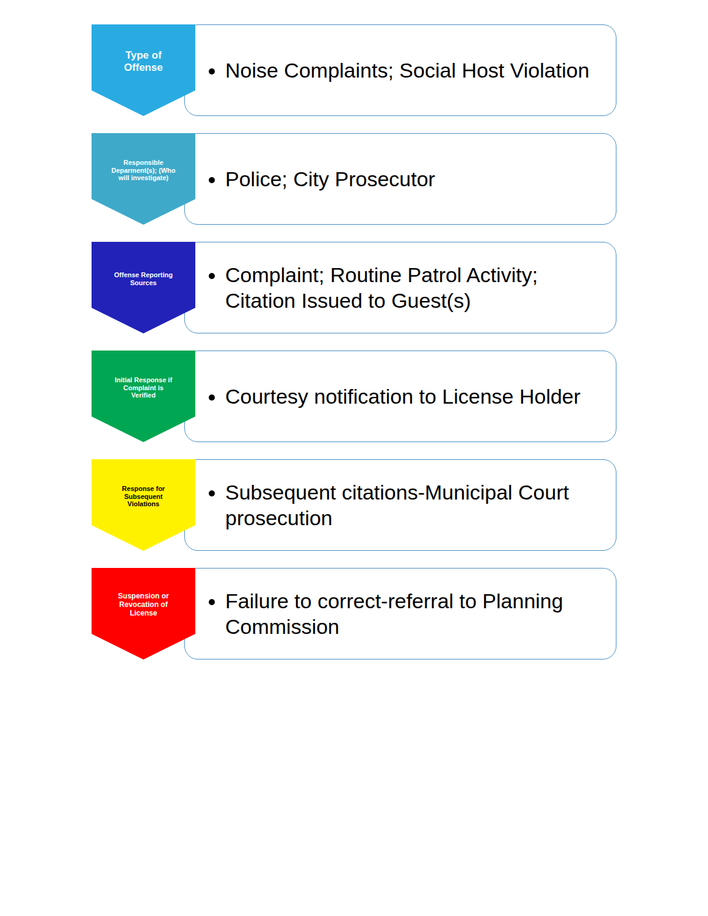Type of
Offense
Noise Complaints; Social Host Violation
Responsible
Deparment(s); (Who
will investigate)
Police; City Prosecutor
Offense Reporting
Sources
Complaint; Routine Patrol Activity; Citation Issued to Guest(s)
Initial Response if
Complaint is
Verified
Courtesy notification to License Holder
Response for
Subsequent
Violations
Subsequent citations-Municipal Court prosecution
Suspension or
Revocation of
License
Failure to correct-referral to Planning Commission